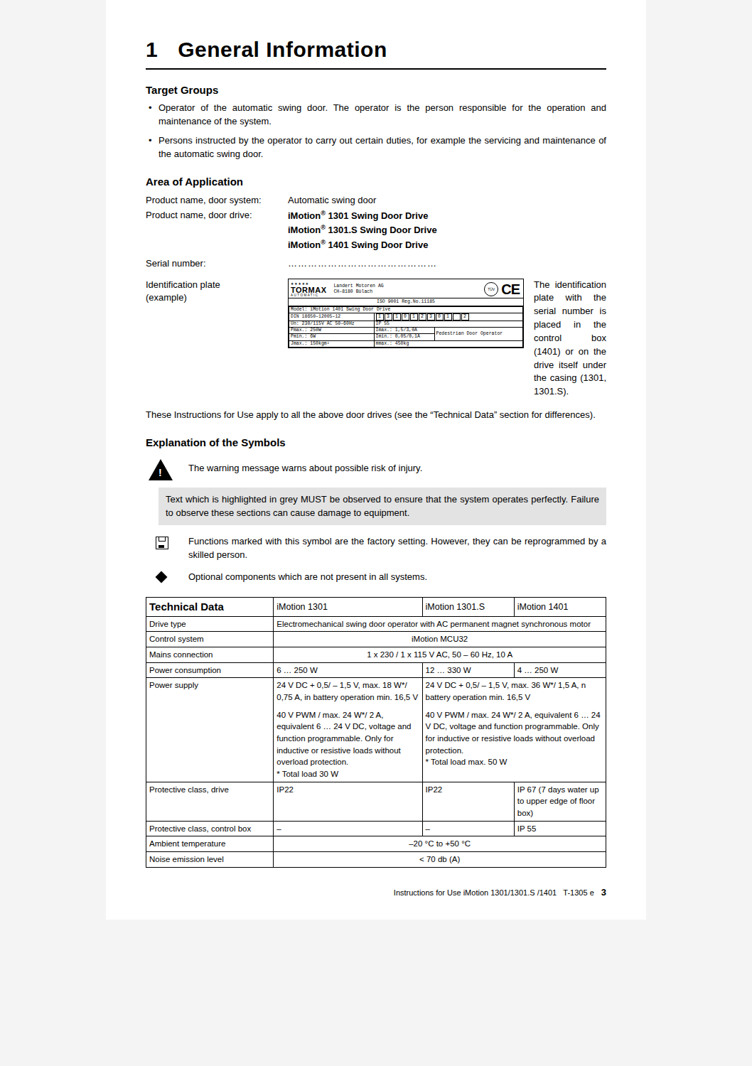1 General Information
Target Groups
Operator of the automatic swing door. The operator is the person responsible for the operation and maintenance of the system.
Persons instructed by the operator to carry out certain duties, for example the servicing and maintenance of the automatic swing door.
Area of Application
| Product name, door system: | Automatic swing door |
| Product name, door drive: | iMotion ® 1301 Swing Door Drive iMotion ® 1301.S Swing Door Drive iMotion ® 1401 Swing Door Drive |
| Serial number: | ……………………………………… |
Identification plate
(example)
★★★★★
TORMAXAUTOMATIC
Landert Motoren AG
CH–8180 Bülach
TÜV
CE
ISO 9001 Reg.No.11185
| Model: iMotion 1401 Swing Door Drive |
| DIN 18650–12005–12 | 1 3 1 0 1 2 3 0 1 2 |
| Un: 230/115V AC 50–60Hz | IP 55 |
| Pmax.: 250W | Imax.: 1,5/3,0A | Pedestrian Door Operator |
| Pmin.: 6W | Imin.: 0,05/0,1A |
| Jmax.: 150kgm² | mmax.: 450kg |
The identification plate with the serial number is placed in the control box (1401) or on the drive itself under the casing (1301, 1301.S).
These Instructions for Use apply to all the above door drives (see the “Technical Data” section for differences).
Explanation of the Symbols
The warning message warns about possible risk of injury.
Text which is highlighted in grey MUST be observed to ensure that the system operates perfectly. Failure to observe these sections can cause damage to equipment.
Functions marked with this symbol are the factory setting. However, they can be reprogrammed by a skilled person.
Optional components which are not present in all systems.
| Technical Data | iMotion 1301 | iMotion 1301.S | iMotion 1401 |
| Drive type | Electromechanical swing door operator with AC permanent magnet synchronous motor |
| Control system | iMotion MCU32 |
| Mains connection | 1 x 230 / 1 x 115 V AC, 50 – 60 Hz, 10 A |
| Power consumption | 6 … 250 W | 12 … 330 W | 4 … 250 W |
| Power supply | 24 V DC + 0,5/ – 1,5 V, max. 18 W*/ 0,75 A, in battery operation min. 16,5 V 40 V PWM / max. 24 W*/ 2 A, equivalent 6 … 24 V DC, voltage and function programmable. Only for inductive or resistive loads without overload protection. * Total load 30 W | 24 V DC + 0,5/ – 1,5 V, max. 36 W*/ 1,5 A, n battery operation min. 16,5 V 40 V PWM / max. 24 W*/ 2 A, equivalent 6 … 24 V DC, voltage and function programmable. Only for inductive or resistive loads without overload protection. * Total load max. 50 W |
| Protective class, drive | IP22 | IP22 | IP 67 (7 days water up to upper edge of floor box) |
| Protective class, control box | – | – | IP 55 |
| Ambient temperature | –20 °C to +50 °C |
| Noise emission level | < 70 db (A) |
Instructions for Use iMotion 1301/1301.S /1401 T-1305 e3